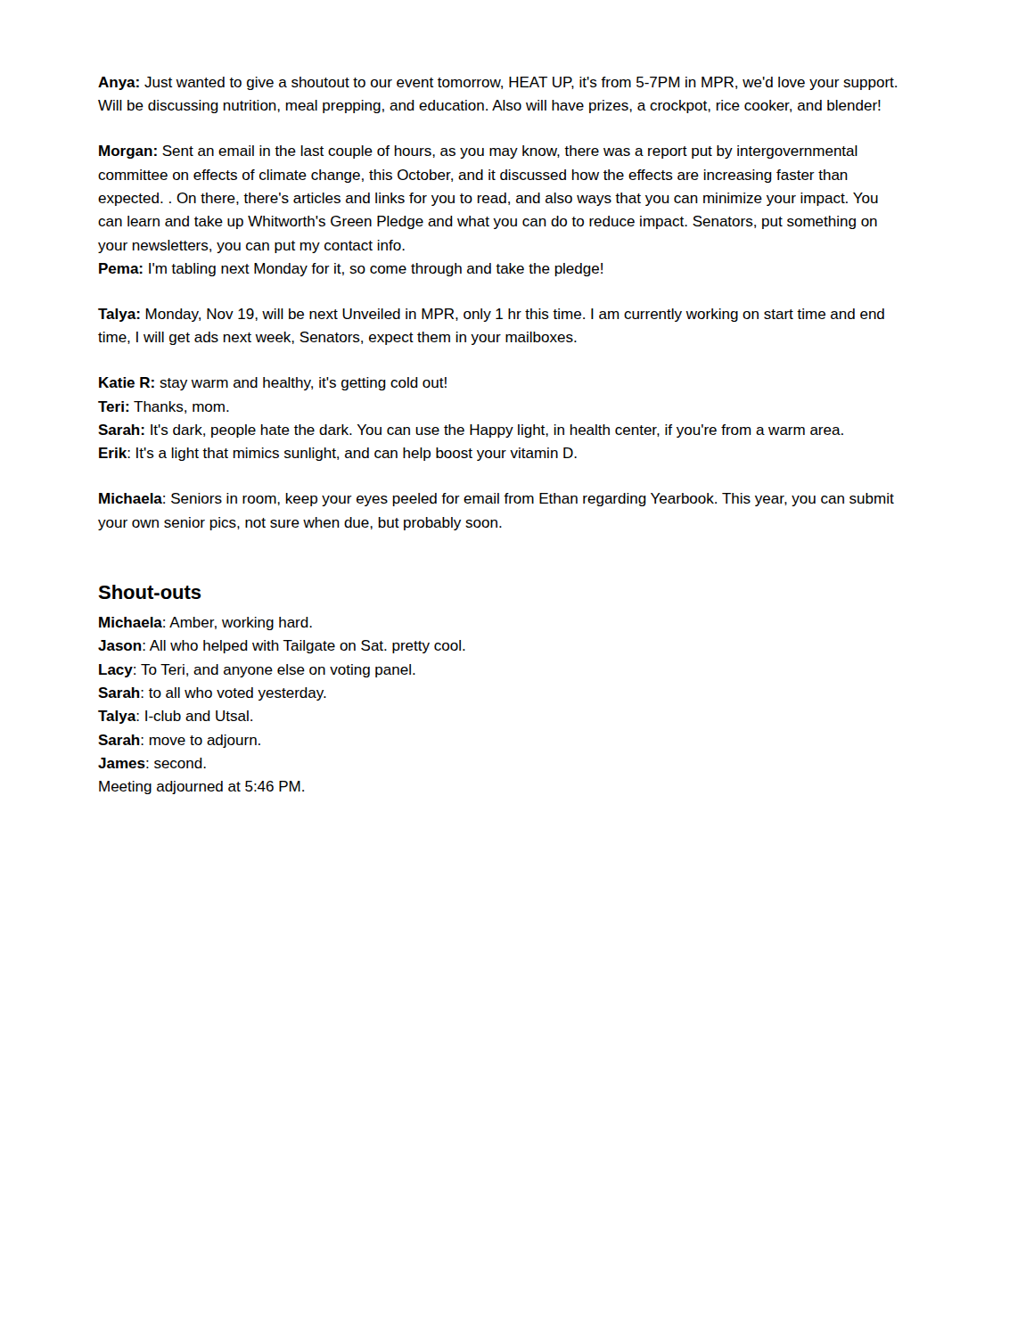Anya: Just wanted to give a shoutout to our event tomorrow, HEAT UP, it's from 5-7PM in MPR, we'd love your support. Will be discussing nutrition, meal prepping, and education. Also will have prizes, a crockpot, rice cooker, and blender!
Morgan: Sent an email in the last couple of hours, as you may know, there was a report put by intergovernmental committee on effects of climate change, this October, and it discussed how the effects are increasing faster than expected. . On there, there's articles and links for you to read, and also ways that you can minimize your impact. You can learn and take up Whitworth's Green Pledge and what you can do to reduce impact. Senators, put something on your newsletters, you can put my contact info.
Pema: I'm tabling next Monday for it, so come through and take the pledge!
Talya: Monday, Nov 19, will be next Unveiled in MPR, only 1 hr this time. I am currently working on start time and end time, I will get ads next week, Senators, expect them in your mailboxes.
Katie R: stay warm and healthy, it's getting cold out!
Teri: Thanks, mom.
Sarah: It's dark, people hate the dark. You can use the Happy light, in health center, if you're from a warm area.
Erik: It's a light that mimics sunlight, and can help boost your vitamin D.
Michaela: Seniors in room, keep your eyes peeled for email from Ethan regarding Yearbook. This year, you can submit your own senior pics, not sure when due, but probably soon.
Shout-outs
Michaela: Amber, working hard.
Jason: All who helped with Tailgate on Sat. pretty cool.
Lacy: To Teri, and anyone else on voting panel.
Sarah: to all who voted yesterday.
Talya: I-club and Utsal.
Sarah: move to adjourn.
James: second.
Meeting adjourned at 5:46 PM.